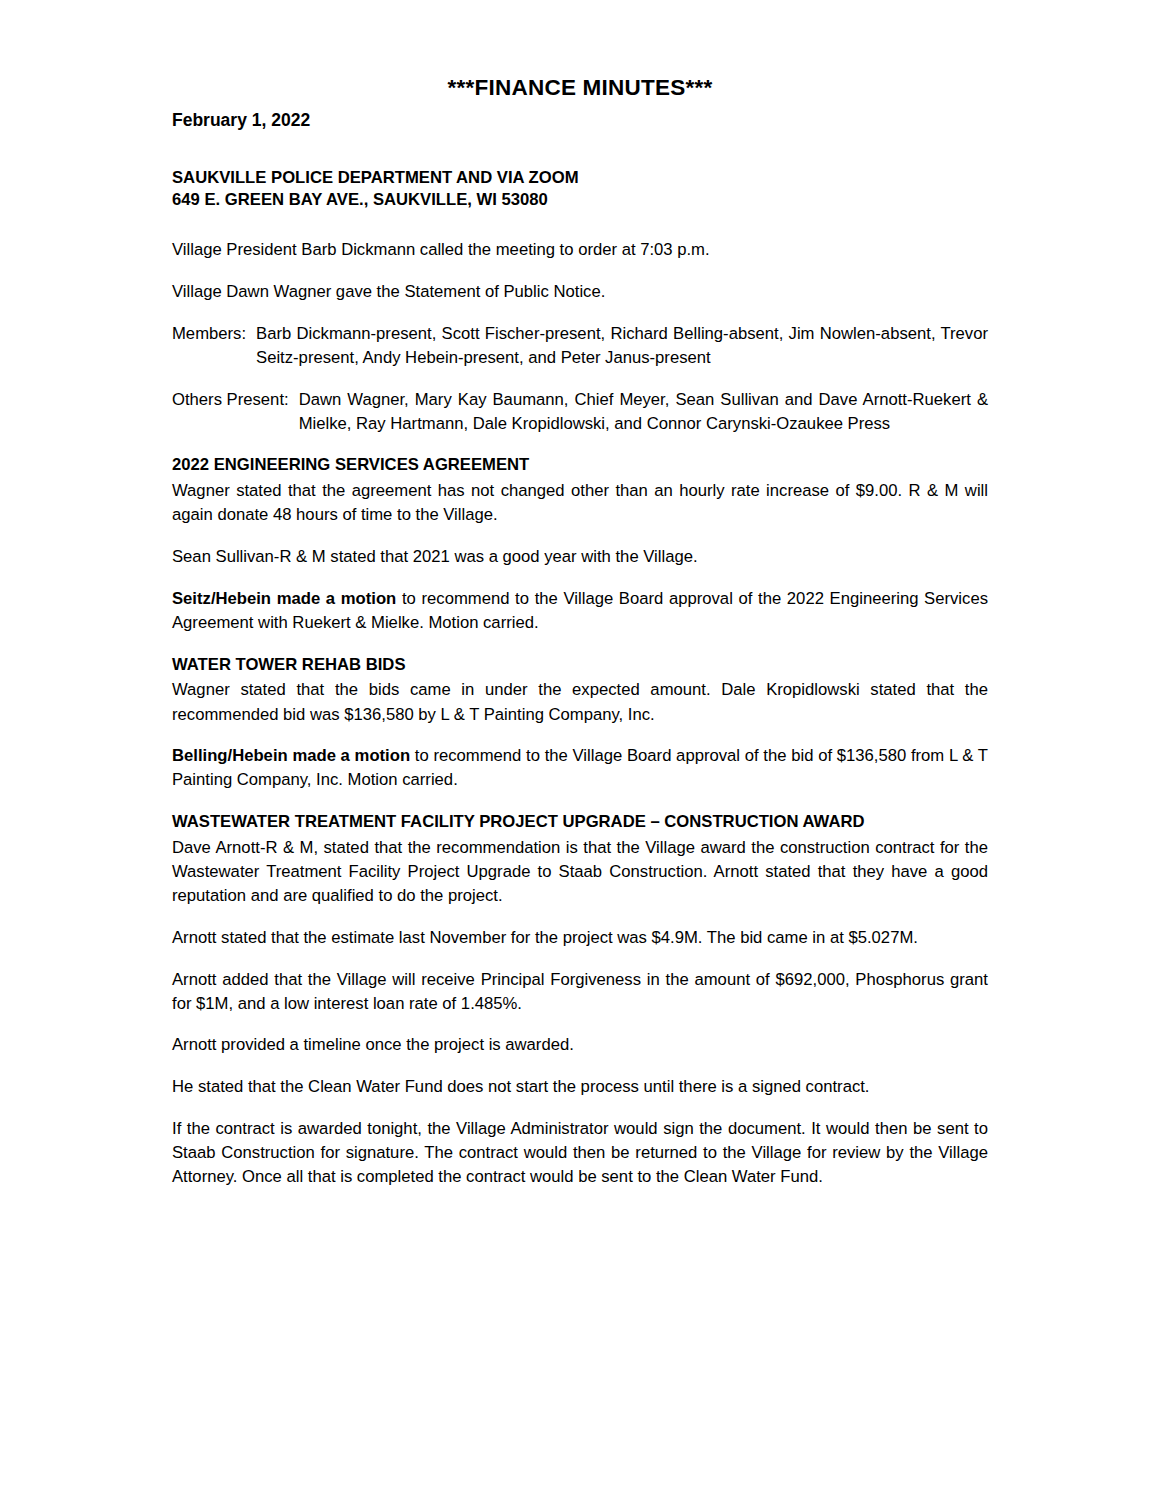***FINANCE MINUTES***
February 1, 2022
SAUKVILLE POLICE DEPARTMENT AND VIA ZOOM
649 E. GREEN BAY AVE., SAUKVILLE, WI 53080
Village President Barb Dickmann called the meeting to order at 7:03 p.m.
Village Dawn Wagner gave the Statement of Public Notice.
Members:
Barb Dickmann-present, Scott Fischer-present, Richard Belling-absent, Jim Nowlen-absent, Trevor Seitz-present, Andy Hebein-present, and Peter Janus-present
Others Present:
Dawn Wagner, Mary Kay Baumann, Chief Meyer, Sean Sullivan and Dave Arnott-Ruekert & Mielke, Ray Hartmann, Dale Kropidlowski, and Connor Carynski-Ozaukee Press
2022 Engineering Services Agreement
Wagner stated that the agreement has not changed other than an hourly rate increase of $9.00. R & M will again donate 48 hours of time to the Village.
Sean Sullivan-R & M stated that 2021 was a good year with the Village.
Seitz/Hebein made a motion to recommend to the Village Board approval of the 2022 Engineering Services Agreement with Ruekert & Mielke. Motion carried.
Water Tower Rehab Bids
Wagner stated that the bids came in under the expected amount. Dale Kropidlowski stated that the recommended bid was $136,580 by L & T Painting Company, Inc.
Belling/Hebein made a motion to recommend to the Village Board approval of the bid of $136,580 from L & T Painting Company, Inc. Motion carried.
Wastewater Treatment Facility Project Upgrade – Construction Award
Dave Arnott-R & M, stated that the recommendation is that the Village award the construction contract for the Wastewater Treatment Facility Project Upgrade to Staab Construction. Arnott stated that they have a good reputation and are qualified to do the project.
Arnott stated that the estimate last November for the project was $4.9M. The bid came in at $5.027M.
Arnott added that the Village will receive Principal Forgiveness in the amount of $692,000, Phosphorus grant for $1M, and a low interest loan rate of 1.485%.
Arnott provided a timeline once the project is awarded.
He stated that the Clean Water Fund does not start the process until there is a signed contract.
If the contract is awarded tonight, the Village Administrator would sign the document. It would then be sent to Staab Construction for signature. The contract would then be returned to the Village for review by the Village Attorney. Once all that is completed the contract would be sent to the Clean Water Fund.